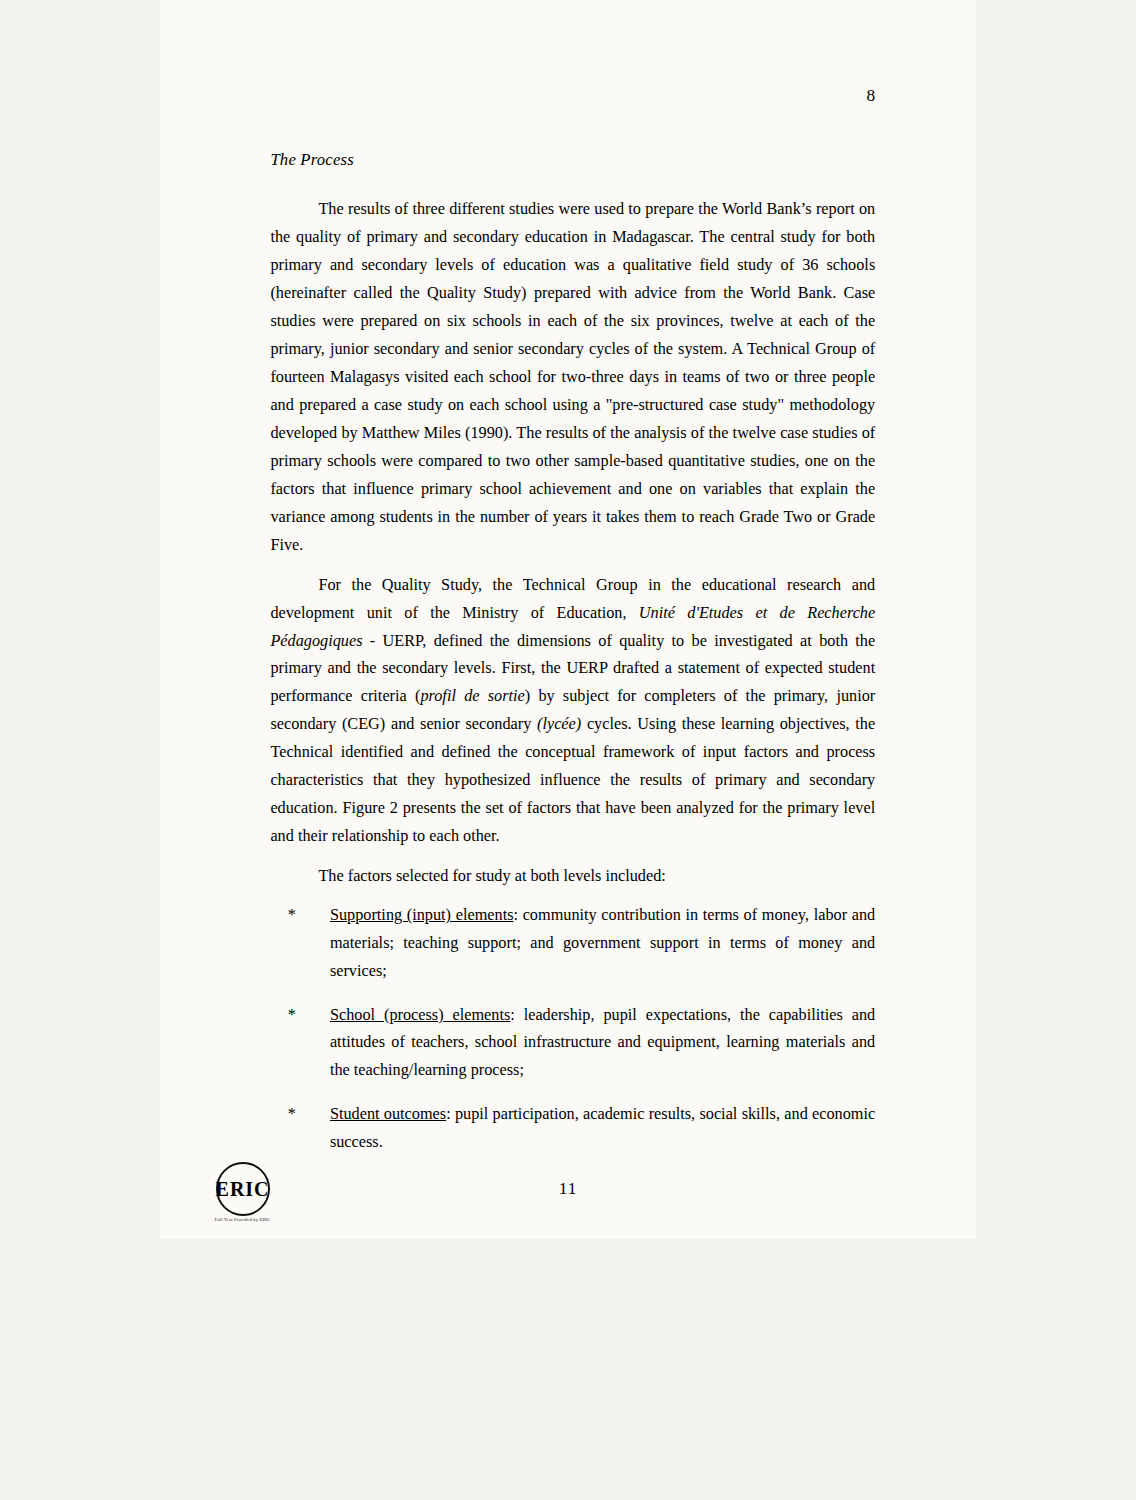8
The Process
The results of three different studies were used to prepare the World Bank’s report on the quality of primary and secondary education in Madagascar. The central study for both primary and secondary levels of education was a qualitative field study of 36 schools (hereinafter called the Quality Study) prepared with advice from the World Bank. Case studies were prepared on six schools in each of the six provinces, twelve at each of the primary, junior secondary and senior secondary cycles of the system. A Technical Group of fourteen Malagasys visited each school for two-three days in teams of two or three people and prepared a case study on each school using a "pre-structured case study" methodology developed by Matthew Miles (1990). The results of the analysis of the twelve case studies of primary schools were compared to two other sample-based quantitative studies, one on the factors that influence primary school achievement and one on variables that explain the variance among students in the number of years it takes them to reach Grade Two or Grade Five.
For the Quality Study, the Technical Group in the educational research and development unit of the Ministry of Education, Unité d'Etudes et de Recherche Pédagogiques - UERP, defined the dimensions of quality to be investigated at both the primary and the secondary levels. First, the UERP drafted a statement of expected student performance criteria (profil de sortie) by subject for completers of the primary, junior secondary (CEG) and senior secondary (lycée) cycles. Using these learning objectives, the Technical identified and defined the conceptual framework of input factors and process characteristics that they hypothesized influence the results of primary and secondary education. Figure 2 presents the set of factors that have been analyzed for the primary level and their relationship to each other.
The factors selected for study at both levels included:
*Supporting (input) elements: community contribution in terms of money, labor and materials; teaching support; and government support in terms of money and services;
*School (process) elements: leadership, pupil expectations, the capabilities and attitudes of teachers, school infrastructure and equipment, learning materials and the teaching/learning process;
*Student outcomes: pupil participation, academic results, social skills, and economic success.
11
ERIC
Full Text Provided by ERIC